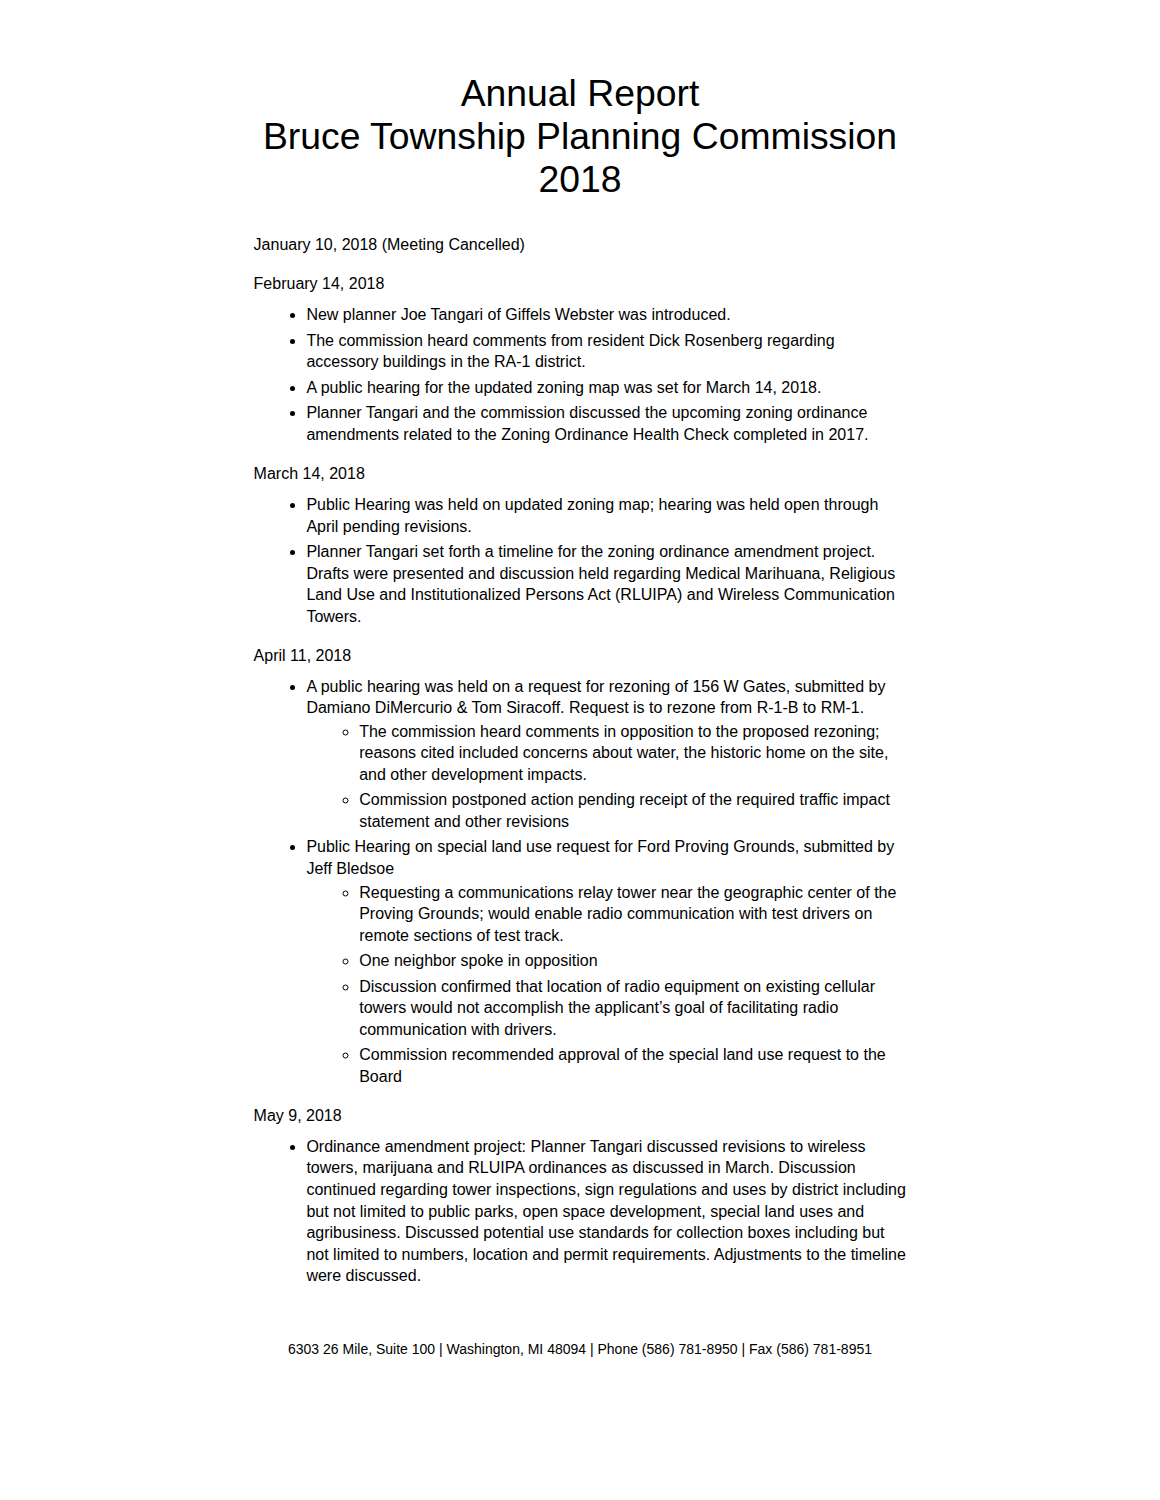Annual Report
Bruce Township Planning Commission
2018
January 10, 2018 (Meeting Cancelled)
February 14, 2018
New planner Joe Tangari of Giffels Webster was introduced.
The commission heard comments from resident Dick Rosenberg regarding accessory buildings in the RA-1 district.
A public hearing for the updated zoning map was set for March 14, 2018.
Planner Tangari and the commission discussed the upcoming zoning ordinance amendments related to the Zoning Ordinance Health Check completed in 2017.
March 14, 2018
Public Hearing was held on updated zoning map; hearing was held open through April pending revisions.
Planner Tangari set forth a timeline for the zoning ordinance amendment project. Drafts were presented and discussion held regarding Medical Marihuana, Religious Land Use and Institutionalized Persons Act (RLUIPA) and Wireless Communication Towers.
April 11, 2018
A public hearing was held on a request for rezoning of 156 W Gates, submitted by Damiano DiMercurio & Tom Siracoff. Request is to rezone from R-1-B to RM-1.
The commission heard comments in opposition to the proposed rezoning; reasons cited included concerns about water, the historic home on the site, and other development impacts.
Commission postponed action pending receipt of the required traffic impact statement and other revisions
Public Hearing on special land use request for Ford Proving Grounds, submitted by Jeff Bledsoe
Requesting a communications relay tower near the geographic center of the Proving Grounds; would enable radio communication with test drivers on remote sections of test track.
One neighbor spoke in opposition
Discussion confirmed that location of radio equipment on existing cellular towers would not accomplish the applicant’s goal of facilitating radio communication with drivers.
Commission recommended approval of the special land use request to the Board
May 9, 2018
Ordinance amendment project: Planner Tangari discussed revisions to wireless towers, marijuana and RLUIPA ordinances as discussed in March. Discussion continued regarding tower inspections, sign regulations and uses by district including but not limited to public parks, open space development, special land uses and agribusiness. Discussed potential use standards for collection boxes including but not limited to numbers, location and permit requirements. Adjustments to the timeline were discussed.
6303 26 Mile, Suite 100 | Washington, MI 48094 | Phone (586) 781-8950 | Fax (586) 781-8951